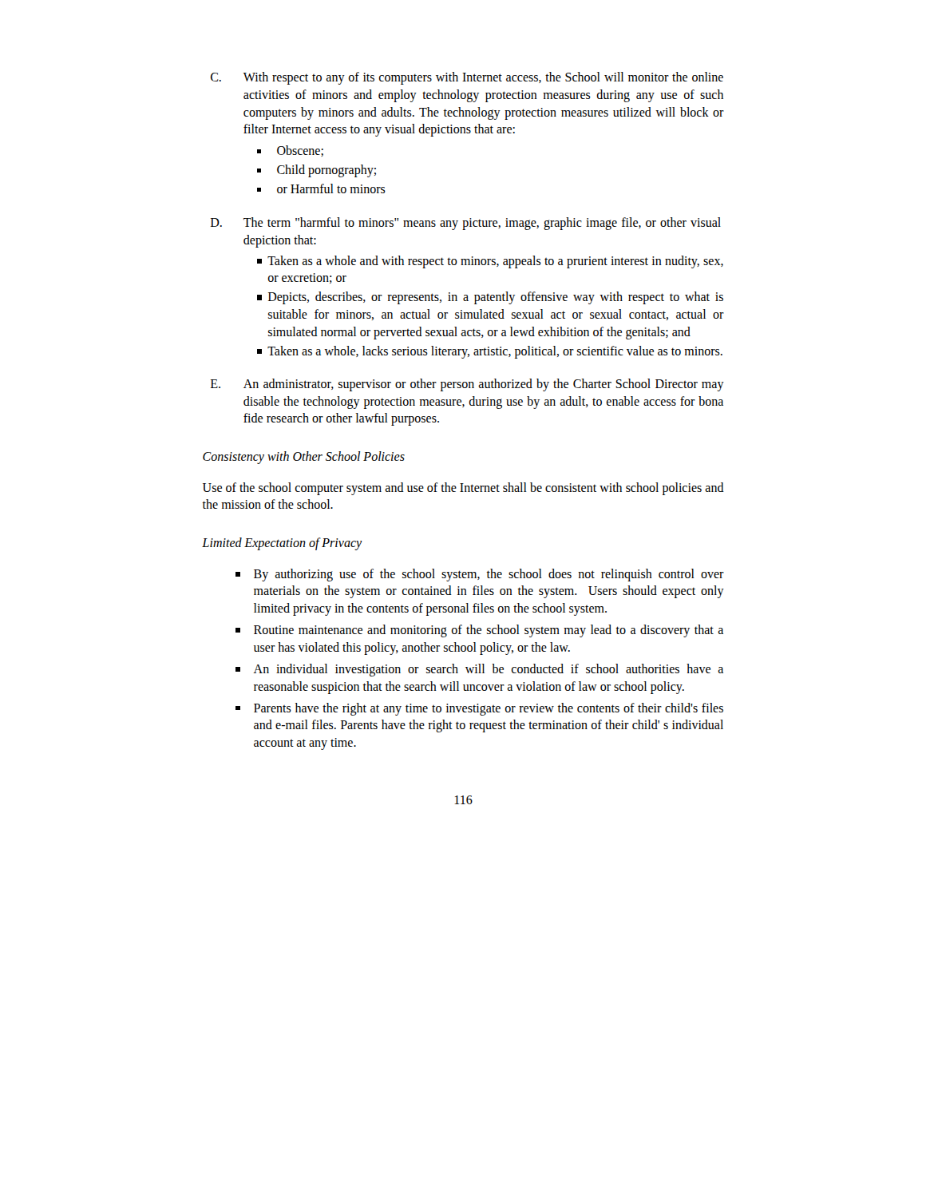C.
With respect to any of its computers with Internet access, the School will monitor the online activities of minors and employ technology protection measures during any use of such computers by minors and adults. The technology protection measures utilized will block or filter Internet access to any visual depictions that are:
Obscene;
Child pornography;
or Harmful to minors
D.
The term "harmful to minors" means any picture, image, graphic image file, or other visual depiction that:
Taken as a whole and with respect to minors, appeals to a prurient interest in nudity, sex, or excretion; or
Depicts, describes, or represents, in a patently offensive way with respect to what is suitable for minors, an actual or simulated sexual act or sexual contact, actual or simulated normal or perverted sexual acts, or a lewd exhibition of the genitals; and
Taken as a whole, lacks serious literary, artistic, political, or scientific value as to minors.
E.
An administrator, supervisor or other person authorized by the Charter School Director may disable the technology protection measure, during use by an adult, to enable access for bona fide research or other lawful purposes.
Consistency with Other School Policies
Use of the school computer system and use of the Internet shall be consistent with school policies and the mission of the school.
Limited Expectation of Privacy
By authorizing use of the school system, the school does not relinquish control over materials on the system or contained in files on the system. Users should expect only limited privacy in the contents of personal files on the school system.
Routine maintenance and monitoring of the school system may lead to a discovery that a user has violated this policy, another school policy, or the law.
An individual investigation or search will be conducted if school authorities have a reasonable suspicion that the search will uncover a violation of law or school policy.
Parents have the right at any time to investigate or review the contents of their child's files and e-mail files. Parents have the right to request the termination of their child' s individual account at any time.
116